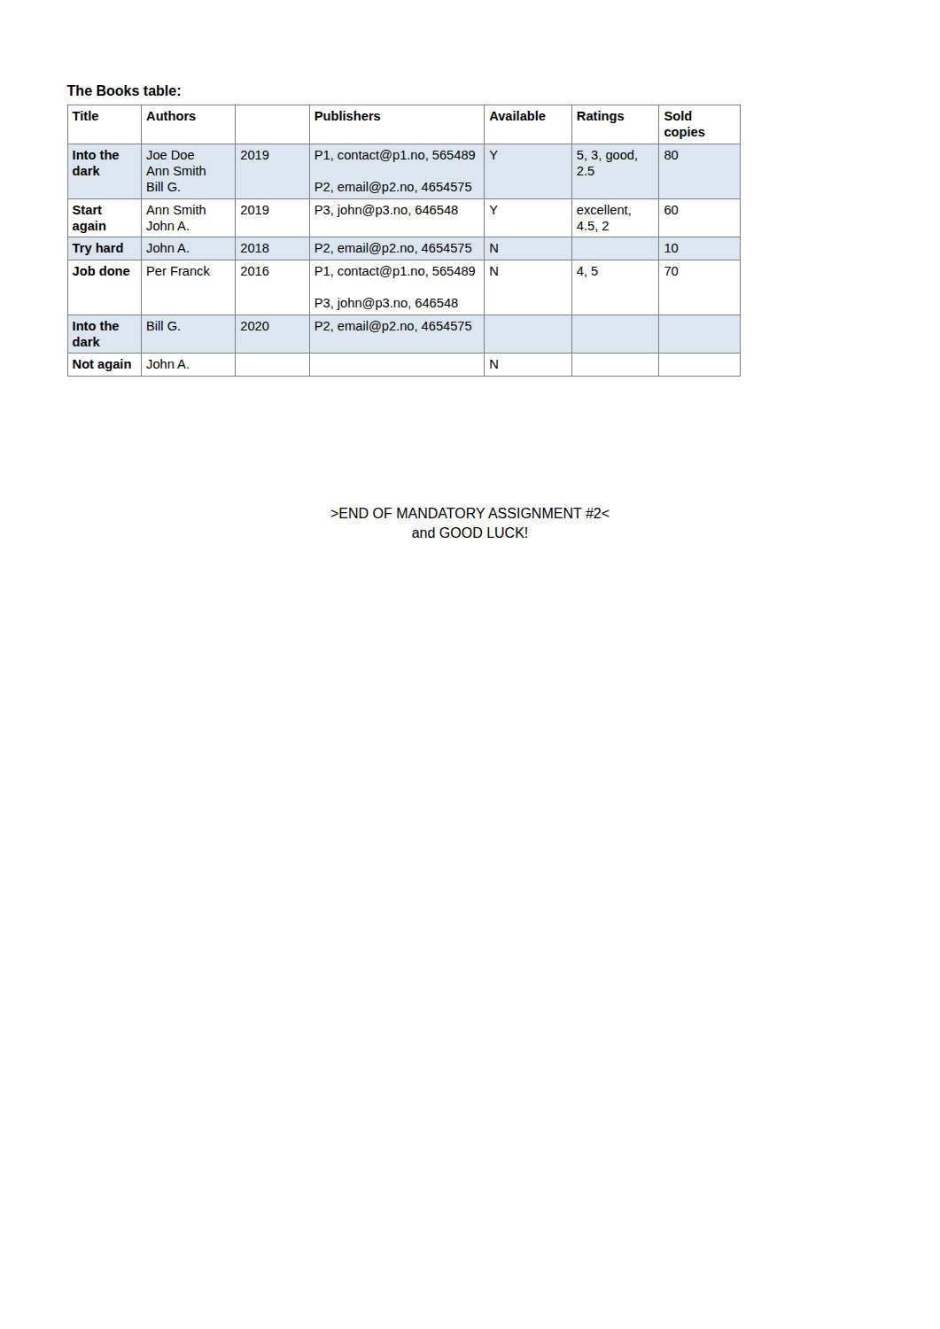The Books table:
| Title | Authors | | Publishers | Available | Ratings | Sold copies |
| --- | --- | --- | --- | --- | --- | --- |
| Into the dark | Joe Doe Ann Smith Bill G. | 2019 | P1, contact@p1.no, 565489 P2, email@p2.no, 4654575 | Y | 5, 3, good, 2.5 | 80 |
| Start again | Ann Smith John A. | 2019 | P3, john@p3.no, 646548 | Y | excellent, 4.5, 2 | 60 |
| Try hard | John A. | 2018 | P2, email@p2.no, 4654575 | N | | 10 |
| Job done | Per Franck | 2016 | P1, contact@p1.no, 565489 P3, john@p3.no, 646548 | N | 4, 5 | 70 |
| Into the dark | Bill G. | 2020 | P2, email@p2.no, 4654575 | | | |
| Not again | John A. | | | N | | |
>END OF MANDATORY ASSIGNMENT #2<
and GOOD LUCK!